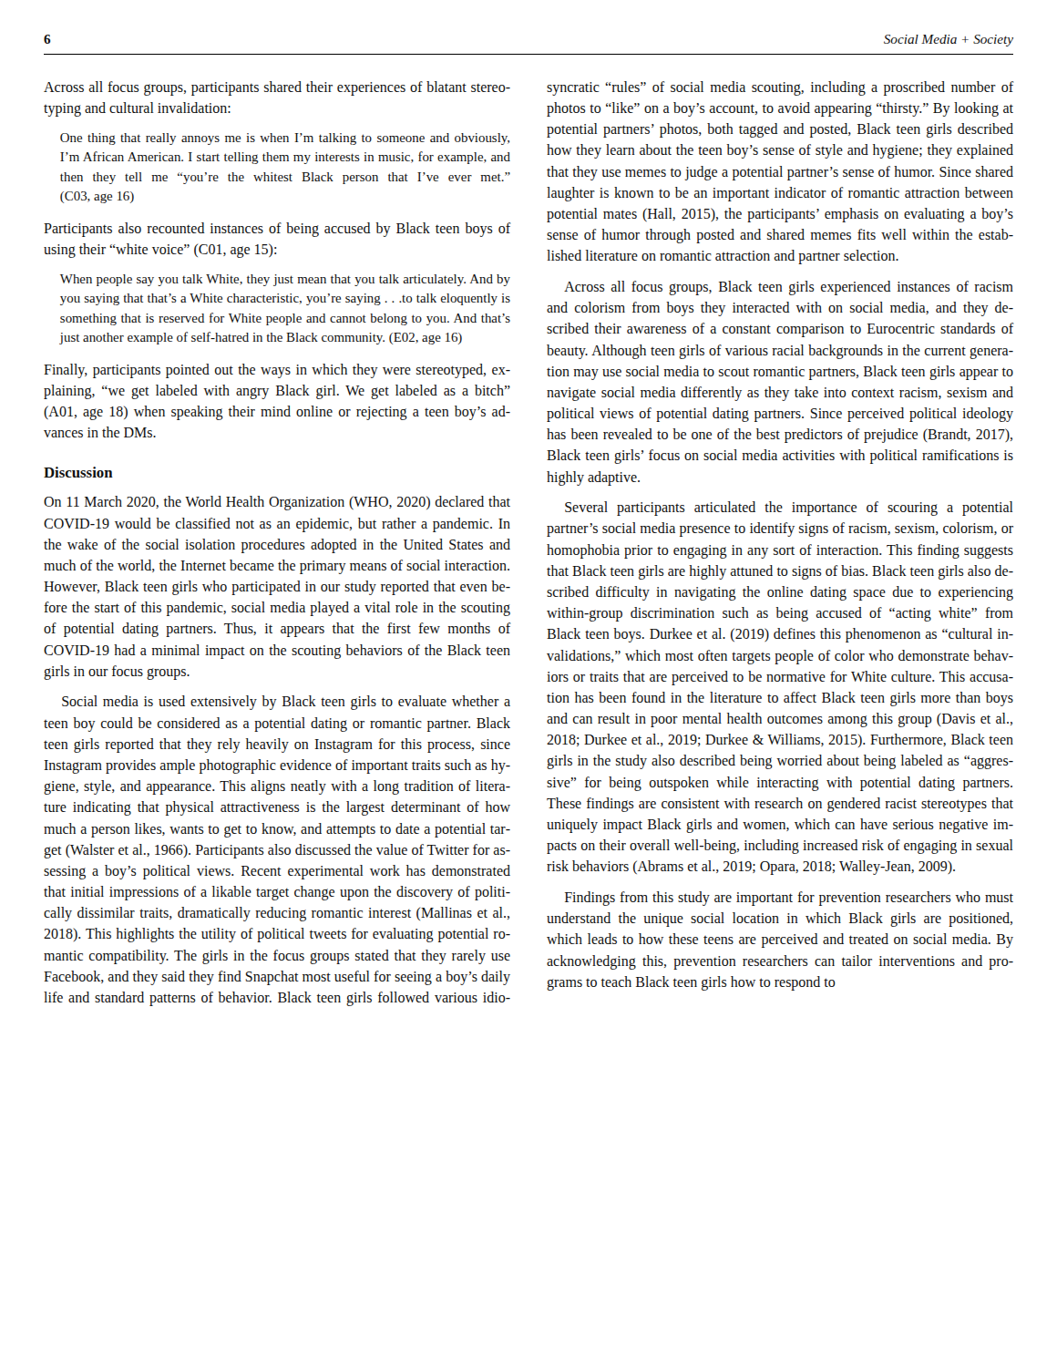6 Social Media + Society
Across all focus groups, participants shared their experiences of blatant stereotyping and cultural invalidation:
One thing that really annoys me is when I’m talking to someone and obviously, I’m African American. I start telling them my interests in music, for example, and then they tell me “you’re the whitest Black person that I’ve ever met.” (C03, age 16)
Participants also recounted instances of being accused by Black teen boys of using their “white voice” (C01, age 15):
When people say you talk White, they just mean that you talk articulately. And by you saying that that’s a White characteristic, you’re saying . . .to talk eloquently is something that is reserved for White people and cannot belong to you. And that’s just another example of self-hatred in the Black community. (E02, age 16)
Finally, participants pointed out the ways in which they were stereotyped, explaining, “we get labeled with angry Black girl. We get labeled as a bitch” (A01, age 18) when speaking their mind online or rejecting a teen boy’s advances in the DMs.
Discussion
On 11 March 2020, the World Health Organization (WHO, 2020) declared that COVID-19 would be classified not as an epidemic, but rather a pandemic. In the wake of the social isolation procedures adopted in the United States and much of the world, the Internet became the primary means of social interaction. However, Black teen girls who participated in our study reported that even before the start of this pandemic, social media played a vital role in the scouting of potential dating partners. Thus, it appears that the first few months of COVID-19 had a minimal impact on the scouting behaviors of the Black teen girls in our focus groups.
Social media is used extensively by Black teen girls to evaluate whether a teen boy could be considered as a potential dating or romantic partner. Black teen girls reported that they rely heavily on Instagram for this process, since Instagram provides ample photographic evidence of important traits such as hygiene, style, and appearance. This aligns neatly with a long tradition of literature indicating that physical attractiveness is the largest determinant of how much a person likes, wants to get to know, and attempts to date a potential target (Walster et al., 1966). Participants also discussed the value of Twitter for assessing a boy’s political views. Recent experimental work has demonstrated that initial impressions of a likable target change upon the discovery of politically dissimilar traits, dramatically reducing romantic interest (Mallinas et al., 2018). This highlights the utility of political tweets for evaluating potential romantic compatibility. The girls in the focus groups stated that they rarely use Facebook, and they said they find Snapchat most useful for seeing a boy’s daily life and standard patterns of behavior. Black teen girls followed various idiosyncratic “rules” of social media scouting, including a proscribed number of photos to “like” on a boy’s account, to avoid appearing “thirsty.” By looking at potential partners’ photos, both tagged and posted, Black teen girls described how they learn about the teen boy’s sense of style and hygiene; they explained that they use memes to judge a potential partner’s sense of humor. Since shared laughter is known to be an important indicator of romantic attraction between potential mates (Hall, 2015), the participants’ emphasis on evaluating a boy’s sense of humor through posted and shared memes fits well within the established literature on romantic attraction and partner selection.
Across all focus groups, Black teen girls experienced instances of racism and colorism from boys they interacted with on social media, and they described their awareness of a constant comparison to Eurocentric standards of beauty. Although teen girls of various racial backgrounds in the current generation may use social media to scout romantic partners, Black teen girls appear to navigate social media differently as they take into context racism, sexism and political views of potential dating partners. Since perceived political ideology has been revealed to be one of the best predictors of prejudice (Brandt, 2017), Black teen girls’ focus on social media activities with political ramifications is highly adaptive.
Several participants articulated the importance of scouring a potential partner’s social media presence to identify signs of racism, sexism, colorism, or homophobia prior to engaging in any sort of interaction. This finding suggests that Black teen girls are highly attuned to signs of bias. Black teen girls also described difficulty in navigating the online dating space due to experiencing within-group discrimination such as being accused of “acting white” from Black teen boys. Durkee et al. (2019) defines this phenomenon as “cultural invalidations,” which most often targets people of color who demonstrate behaviors or traits that are perceived to be normative for White culture. This accusation has been found in the literature to affect Black teen girls more than boys and can result in poor mental health outcomes among this group (Davis et al., 2018; Durkee et al., 2019; Durkee & Williams, 2015). Furthermore, Black teen girls in the study also described being worried about being labeled as “aggressive” for being outspoken while interacting with potential dating partners. These findings are consistent with research on gendered racist stereotypes that uniquely impact Black girls and women, which can have serious negative impacts on their overall well-being, including increased risk of engaging in sexual risk behaviors (Abrams et al., 2019; Opara, 2018; Walley-Jean, 2009).
Findings from this study are important for prevention researchers who must understand the unique social location in which Black girls are positioned, which leads to how these teens are perceived and treated on social media. By acknowledging this, prevention researchers can tailor interventions and programs to teach Black teen girls how to respond to